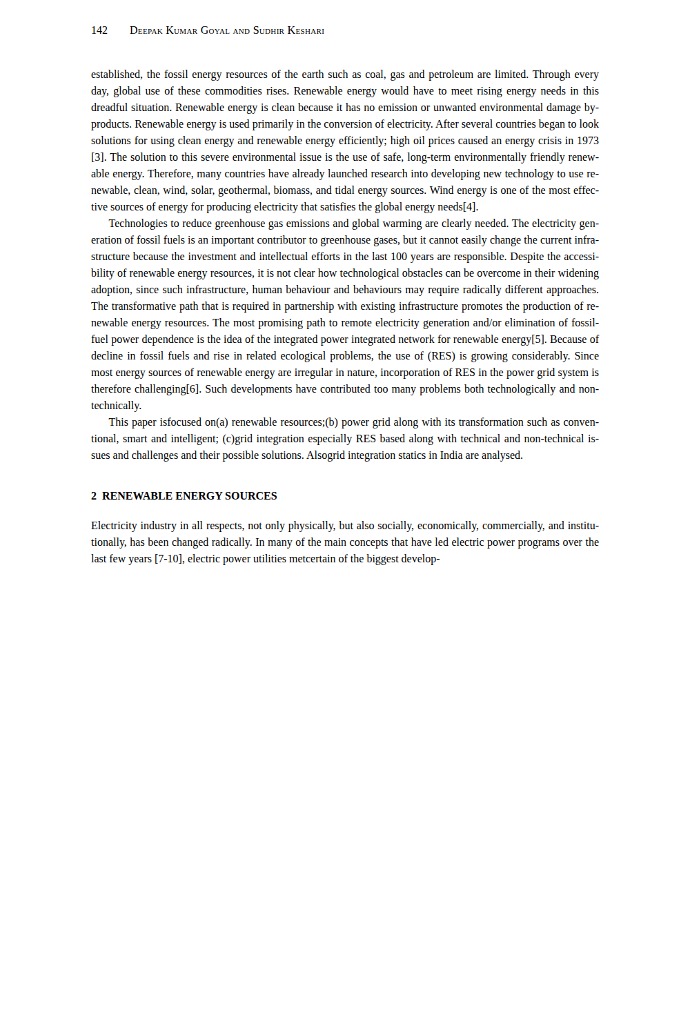142 Deepak Kumar Goyal and Sudhir Keshari
established, the fossil energy resources of the earth such as coal, gas and petroleum are limited. Through every day, global use of these commodities rises. Renewable energy would have to meet rising energy needs in this dreadful situation. Renewable energy is clean because it has no emission or unwanted environmental damage by-products. Renewable energy is used primarily in the conversion of electricity. After several countries began to look solutions for using clean energy and renewable energy efficiently; high oil prices caused an energy crisis in 1973 [3]. The solution to this severe environmental issue is the use of safe, long-term environmentally friendly renewable energy. Therefore, many countries have already launched research into developing new technology to use renewable, clean, wind, solar, geothermal, biomass, and tidal energy sources. Wind energy is one of the most effective sources of energy for producing electricity that satisfies the global energy needs[4].
Technologies to reduce greenhouse gas emissions and global warming are clearly needed. The electricity generation of fossil fuels is an important contributor to greenhouse gases, but it cannot easily change the current infrastructure because the investment and intellectual efforts in the last 100 years are responsible. Despite the accessibility of renewable energy resources, it is not clear how technological obstacles can be overcome in their widening adoption, since such infrastructure, human behaviour and behaviours may require radically different approaches. The transformative path that is required in partnership with existing infrastructure promotes the production of renewable energy resources. The most promising path to remote electricity generation and/or elimination of fossil-fuel power dependence is the idea of the integrated power integrated network for renewable energy[5]. Because of decline in fossil fuels and rise in related ecological problems, the use of (RES) is growing considerably. Since most energy sources of renewable energy are irregular in nature, incorporation of RES in the power grid system is therefore challenging[6]. Such developments have contributed too many problems both technologically and non-technically.
This paper isfocused on(a) renewable resources;(b) power grid along with its transformation such as conventional, smart and intelligent; (c)grid integration especially RES based along with technical and non-technical issues and challenges and their possible solutions. Alsogrid integration statics in India are analysed.
2 RENEWABLE ENERGY SOURCES
Electricity industry in all respects, not only physically, but also socially, economically, commercially, and institutionally, has been changed radically. In many of the main concepts that have led electric power programs over the last few years [7-10], electric power utilities metcertain of the biggest develop-